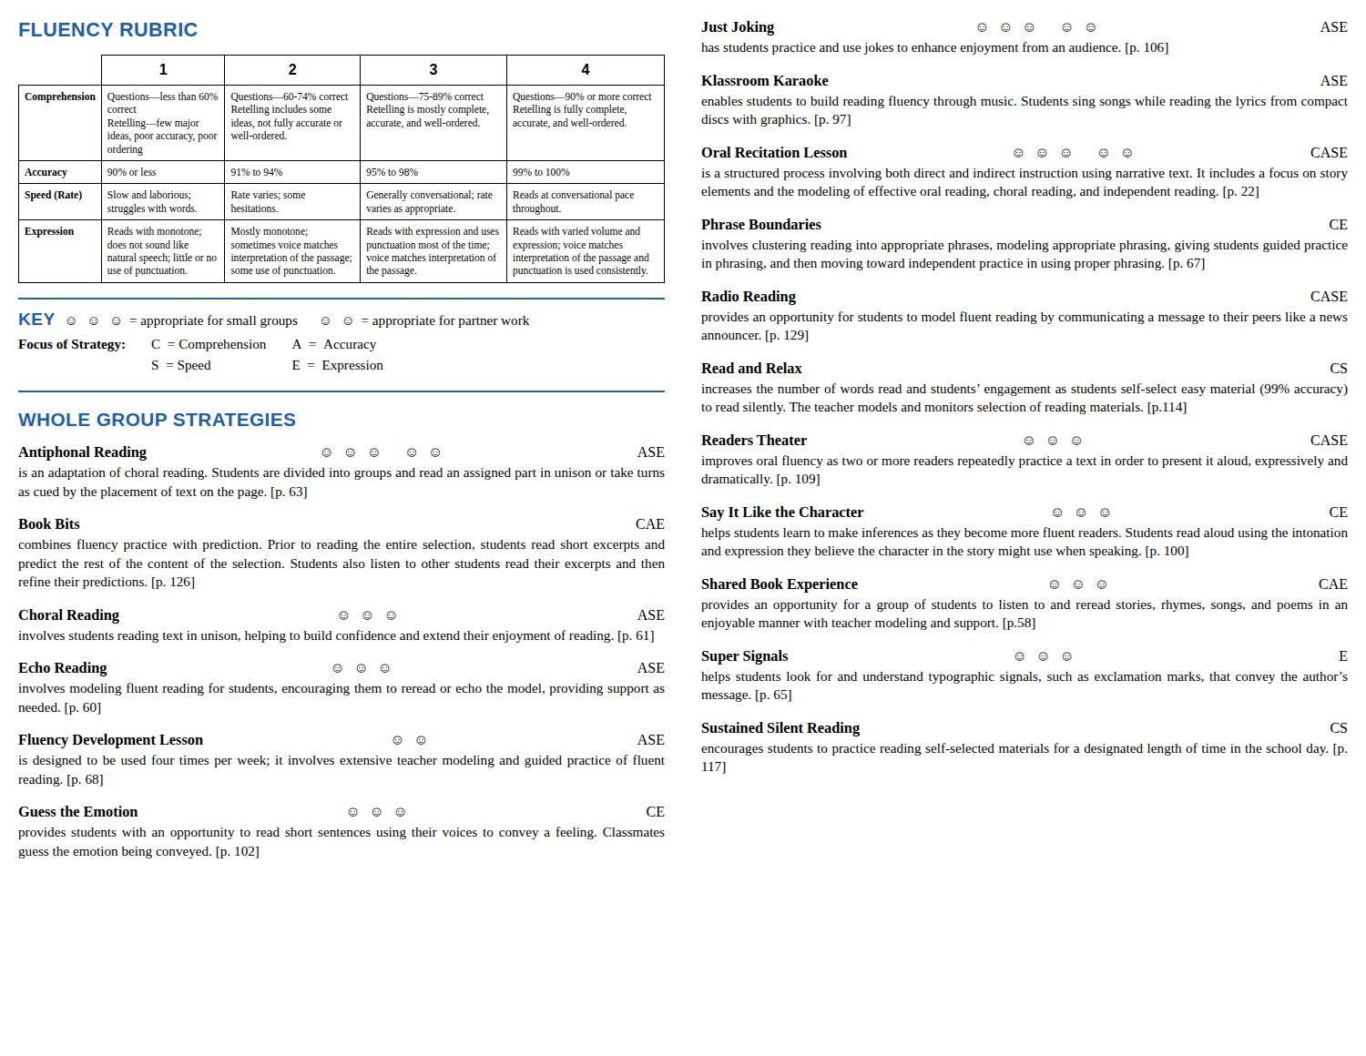FLUENCY RUBRIC
| | 1 | 2 | 3 | 4 |
| --- | --- | --- | --- | --- |
| Comprehension | Questions—less than 60% correct Retelling—few major ideas, poor accuracy, poor ordering | Questions—60-74% correct Retelling includes some ideas, not fully accurate or well-ordered. | Questions—75-89% correct Retelling is mostly complete, accurate, and well-ordered. | Questions—90% or more correct Retelling is fully complete, accurate, and well-ordered. |
| Accuracy | 90% or less | 91% to 94% | 95% to 98% | 99% to 100% |
| Speed (Rate) | Slow and laborious; struggles with words. | Rate varies; some hesitations. | Generally conversational; rate varies as appropriate. | Reads at conversational pace throughout. |
| Expression | Reads with monotone; does not sound like natural speech; little or no use of punctuation. | Mostly monotone; sometimes voice matches interpretation of the passage; some use of punctuation. | Reads with expression and uses punctuation most of the time; voice matches interpretation of the passage. | Reads with varied volume and expression; voice matches interpretation of the passage and punctuation is used consistently. |
KEY ☺ ☺ ☺ = appropriate for small groups ☺ ☺ = appropriate for partner work
| Focus of Strategy: | C = Comprehension | A = Accuracy |
| | S = Speed | E = Expression |
WHOLE GROUP STRATEGIES
Antiphonal Reading ☺ ☺ ☺☺ ☺ ASE
is an adaptation of choral reading. Students are divided into groups and read an assigned part in unison or take turns as cued by the placement of text on the page. [p. 63]
Book Bits CAE
combines fluency practice with prediction. Prior to reading the entire selection, students read short excerpts and predict the rest of the content of the selection. Students also listen to other students read their excerpts and then refine their predictions. [p. 126]
Choral Reading ☺ ☺ ☺ ASE
involves students reading text in unison, helping to build confidence and extend their enjoyment of reading. [p. 61]
Echo Reading ☺ ☺ ☺ ASE
involves modeling fluent reading for students, encouraging them to reread or echo the model, providing support as needed. [p. 60]
Fluency Development Lesson ☺ ☺ ASE
is designed to be used four times per week; it involves extensive teacher modeling and guided practice of fluent reading. [p. 68]
Guess the Emotion ☺ ☺ ☺ CE
provides students with an opportunity to read short sentences using their voices to convey a feeling. Classmates guess the emotion being conveyed. [p. 102]
Just Joking ☺ ☺ ☺☺ ☺ ASE
has students practice and use jokes to enhance enjoyment from an audience. [p. 106]
Klassroom Karaoke ASE
enables students to build reading fluency through music. Students sing songs while reading the lyrics from compact discs with graphics. [p. 97]
Oral Recitation Lesson ☺ ☺ ☺☺ ☺ CASE
is a structured process involving both direct and indirect instruction using narrative text. It includes a focus on story elements and the modeling of effective oral reading, choral reading, and independent reading. [p. 22]
Phrase Boundaries CE
involves clustering reading into appropriate phrases, modeling appropriate phrasing, giving students guided practice in phrasing, and then moving toward independent practice in using proper phrasing. [p. 67]
Radio Reading CASE
provides an opportunity for students to model fluent reading by communicating a message to their peers like a news announcer. [p. 129]
Read and Relax CS
increases the number of words read and students’ engagement as students self-select easy material (99% accuracy) to read silently. The teacher models and monitors selection of reading materials. [p.114]
Readers Theater ☺ ☺ ☺ CASE
improves oral fluency as two or more readers repeatedly practice a text in order to present it aloud, expressively and dramatically. [p. 109]
Say It Like the Character ☺ ☺ ☺ CE
helps students learn to make inferences as they become more fluent readers. Students read aloud using the intonation and expression they believe the character in the story might use when speaking. [p. 100]
Shared Book Experience ☺ ☺ ☺ CAE
provides an opportunity for a group of students to listen to and reread stories, rhymes, songs, and poems in an enjoyable manner with teacher modeling and support. [p.58]
Super Signals ☺ ☺ ☺ E
helps students look for and understand typographic signals, such as exclamation marks, that convey the author’s message. [p. 65]
Sustained Silent Reading CS
encourages students to practice reading self-selected materials for a designated length of time in the school day. [p. 117]